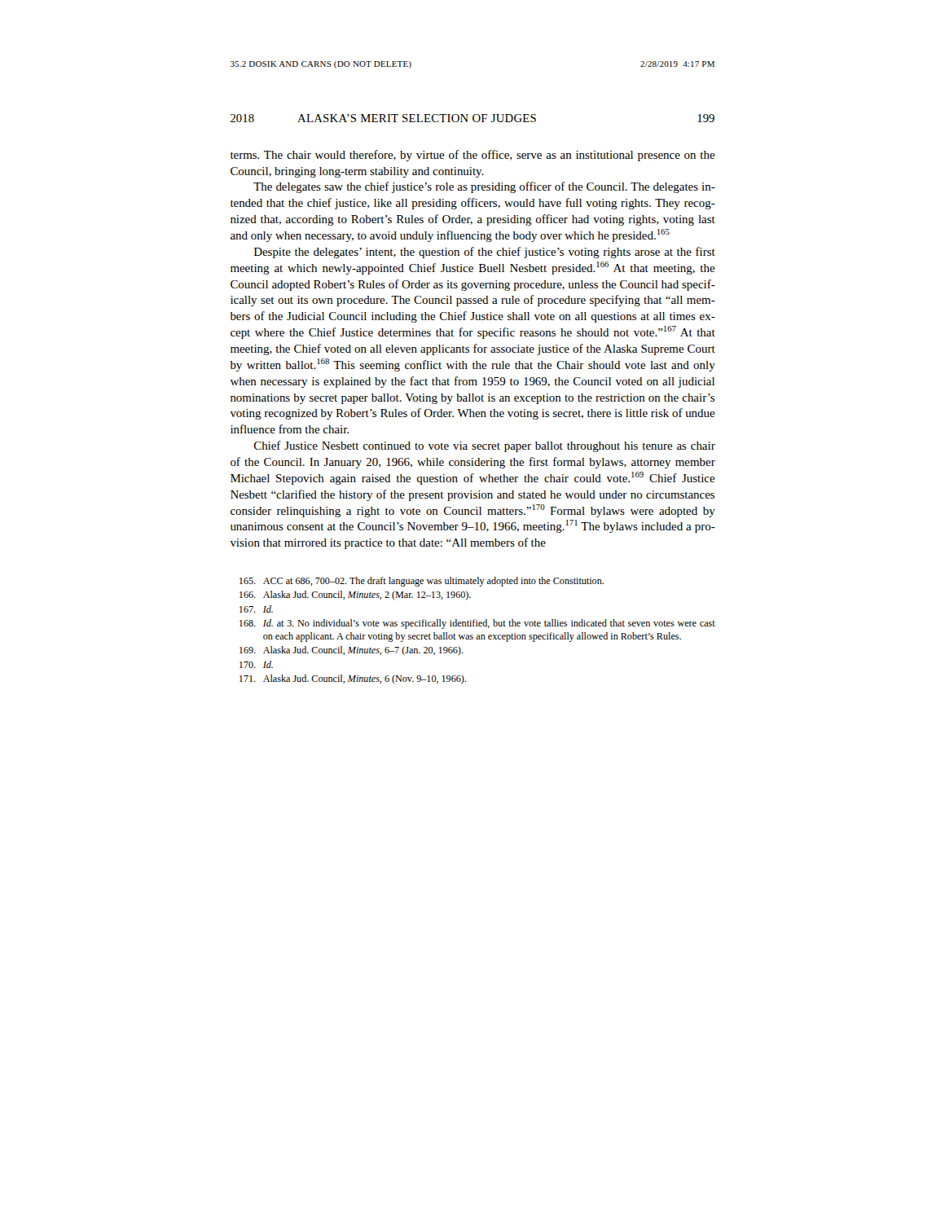35.2 Dosik and Carns (Do Not Delete) 2/28/2019 4:17 PM
2018 ALASKA’S MERIT SELECTION OF JUDGES 199
terms. The chair would therefore, by virtue of the office, serve as an institutional presence on the Council, bringing long-term stability and continuity.
The delegates saw the chief justice’s role as presiding officer of the Council. The delegates intended that the chief justice, like all presiding officers, would have full voting rights. They recognized that, according to Robert’s Rules of Order, a presiding officer had voting rights, voting last and only when necessary, to avoid unduly influencing the body over which he presided.165
Despite the delegates’ intent, the question of the chief justice’s voting rights arose at the first meeting at which newly-appointed Chief Justice Buell Nesbett presided.166 At that meeting, the Council adopted Robert’s Rules of Order as its governing procedure, unless the Council had specifically set out its own procedure. The Council passed a rule of procedure specifying that “all members of the Judicial Council including the Chief Justice shall vote on all questions at all times except where the Chief Justice determines that for specific reasons he should not vote.”167 At that meeting, the Chief voted on all eleven applicants for associate justice of the Alaska Supreme Court by written ballot.168 This seeming conflict with the rule that the Chair should vote last and only when necessary is explained by the fact that from 1959 to 1969, the Council voted on all judicial nominations by secret paper ballot. Voting by ballot is an exception to the restriction on the chair’s voting recognized by Robert’s Rules of Order. When the voting is secret, there is little risk of undue influence from the chair.
Chief Justice Nesbett continued to vote via secret paper ballot throughout his tenure as chair of the Council. In January 20, 1966, while considering the first formal bylaws, attorney member Michael Stepovich again raised the question of whether the chair could vote.169 Chief Justice Nesbett “clarified the history of the present provision and stated he would under no circumstances consider relinquishing a right to vote on Council matters.”170 Formal bylaws were adopted by unanimous consent at the Council’s November 9–10, 1966, meeting.171 The bylaws included a provision that mirrored its practice to that date: “All members of the
165. ACC at 686, 700–02. The draft language was ultimately adopted into the Constitution.
166. Alaska Jud. Council, Minutes, 2 (Mar. 12–13, 1960).
167. Id.
168. Id. at 3. No individual’s vote was specifically identified, but the vote tallies indicated that seven votes were cast on each applicant. A chair voting by secret ballot was an exception specifically allowed in Robert’s Rules.
169. Alaska Jud. Council, Minutes, 6–7 (Jan. 20, 1966).
170. Id.
171. Alaska Jud. Council, Minutes, 6 (Nov. 9–10, 1966).